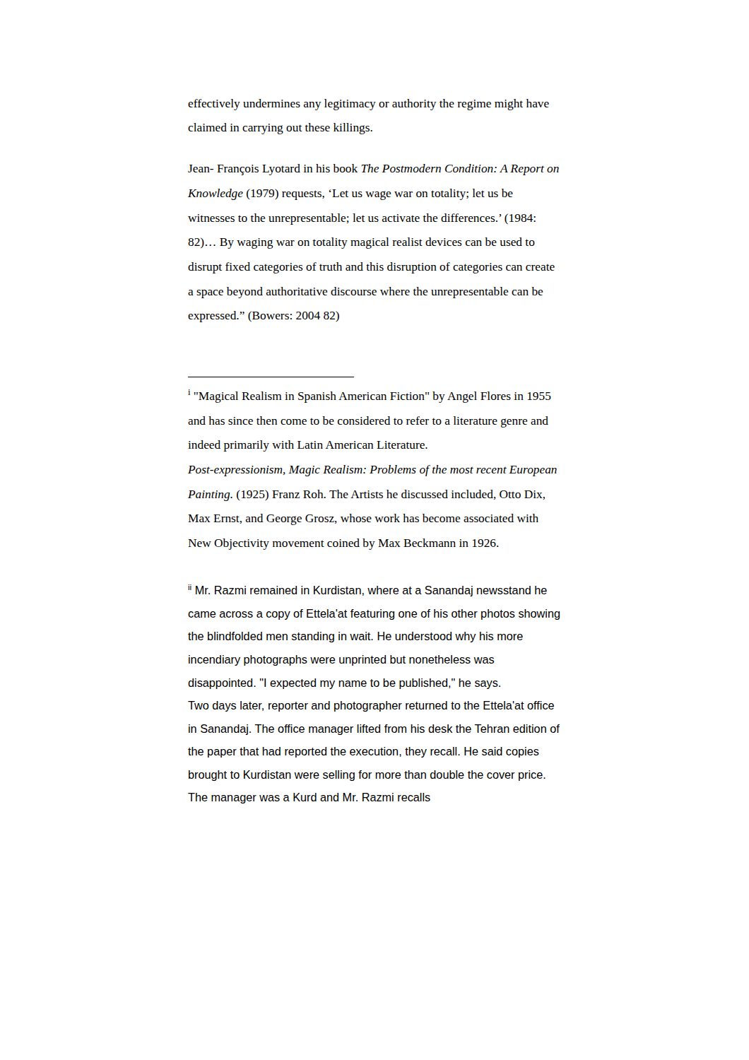effectively undermines any legitimacy or authority the regime might have claimed in carrying out these killings.
Jean- François Lyotard in his book The Postmodern Condition: A Report on Knowledge (1979) requests, ‘Let us wage war on totality; let us be witnesses to the unrepresentable; let us activate the differences.’ (1984: 82)… By waging war on totality magical realist devices can be used to disrupt fixed categories of truth and this disruption of categories can create a space beyond authoritative discourse where the unrepresentable can be expressed.” (Bowers: 2004 82)
i "Magical Realism in Spanish American Fiction" by Angel Flores in 1955 and has since then come to be considered to refer to a literature genre and indeed primarily with Latin American Literature.
Post-expressionism, Magic Realism: Problems of the most recent European Painting. (1925) Franz Roh. The Artists he discussed included, Otto Dix, Max Ernst, and George Grosz, whose work has become associated with New Objectivity movement coined by Max Beckmann in 1926.
ii Mr. Razmi remained in Kurdistan, where at a Sanandaj newsstand he came across a copy of Ettela'at featuring one of his other photos showing the blindfolded men standing in wait. He understood why his more incendiary photographs were unprinted but nonetheless was disappointed. "I expected my name to be published," he says.
Two days later, reporter and photographer returned to the Ettela'at office in Sanandaj. The office manager lifted from his desk the Tehran edition of the paper that had reported the execution, they recall. He said copies brought to Kurdistan were selling for more than double the cover price. The manager was a Kurd and Mr. Razmi recalls